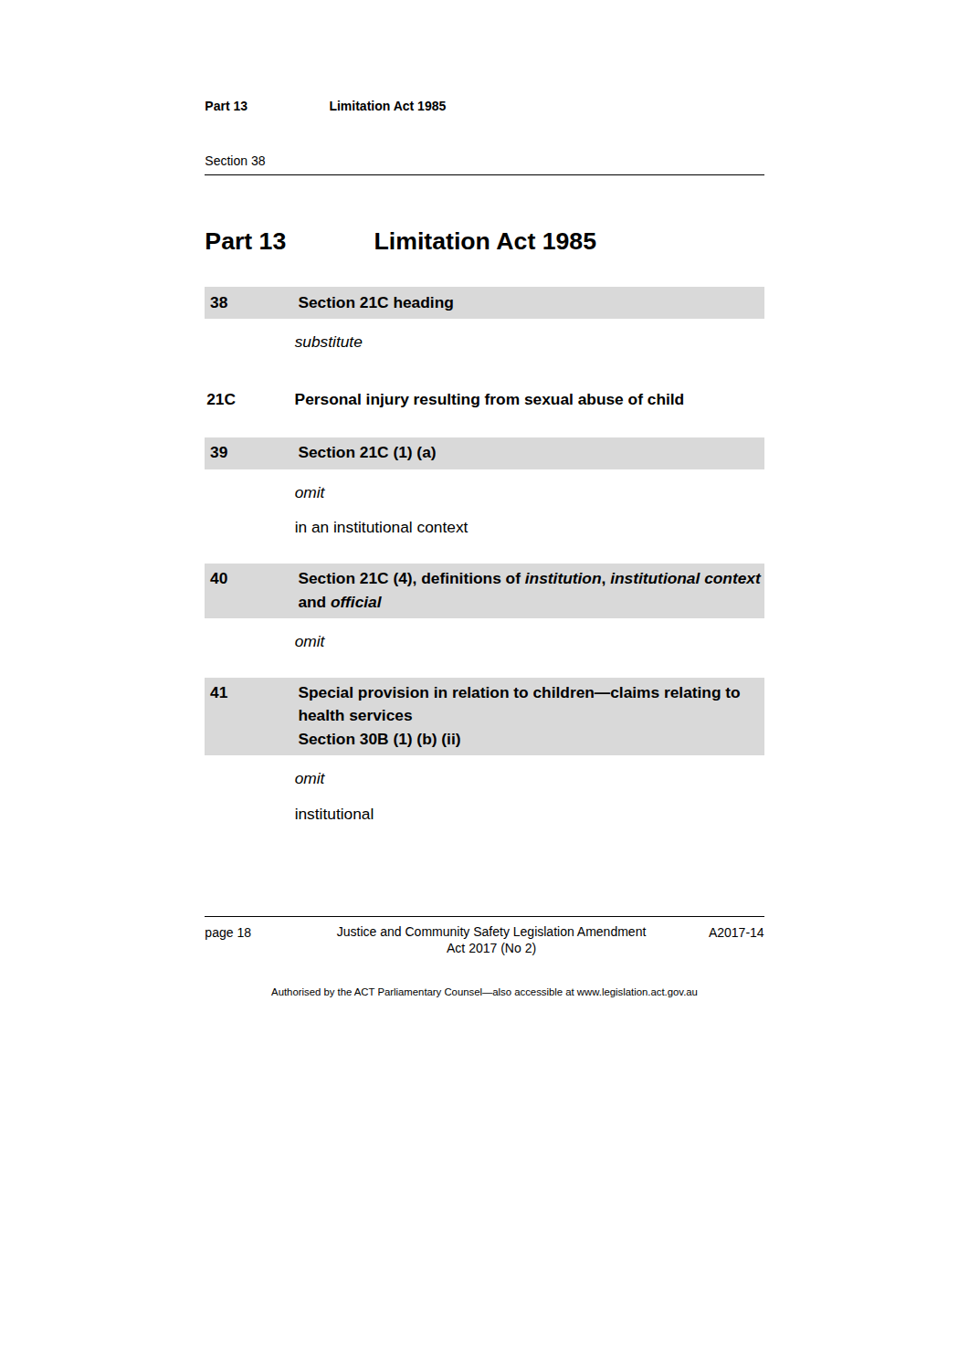Part 13 Limitation Act 1985
Section 38
Part 13 Limitation Act 1985
38 Section 21C heading
substitute
21C Personal injury resulting from sexual abuse of child
39 Section 21C (1) (a)
omit
in an institutional context
40 Section 21C (4), definitions of institution, institutional context and official
omit
41 Special provision in relation to children—claims relating to health services
Section 30B (1) (b) (ii)
omit
institutional
page 18
Justice and Community Safety Legislation Amendment
Act 2017 (No 2)
A2017-14
Authorised by the ACT Parliamentary Counsel—also accessible at www.legislation.act.gov.au